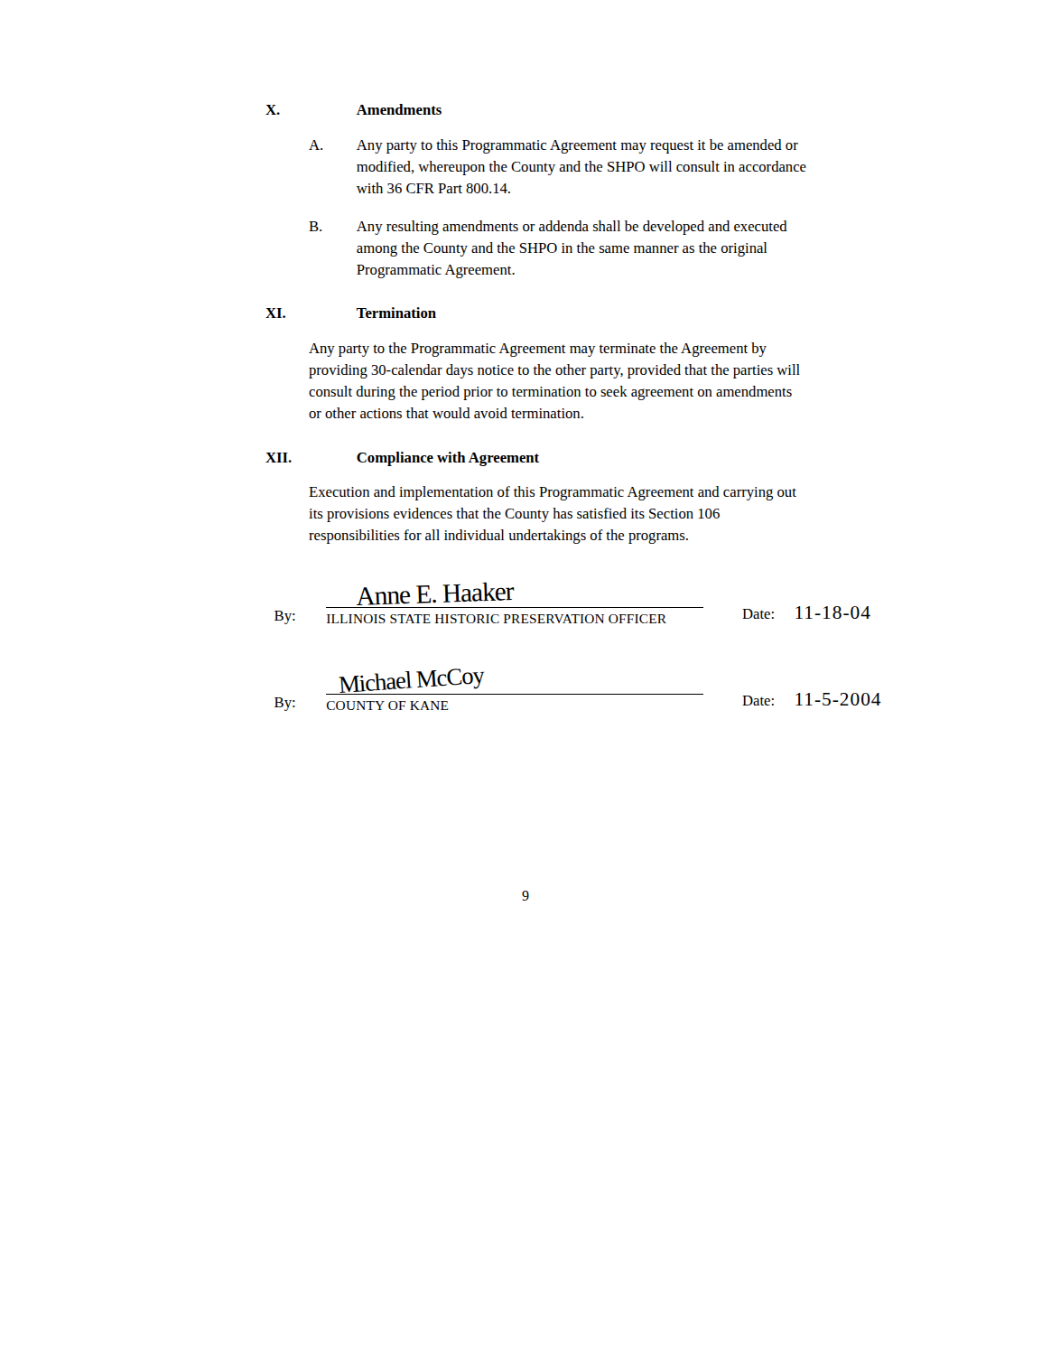X. Amendments
A. Any party to this Programmatic Agreement may request it be amended or modified, whereupon the County and the SHPO will consult in accordance with 36 CFR Part 800.14.
B. Any resulting amendments or addenda shall be developed and executed among the County and the SHPO in the same manner as the original Programmatic Agreement.
XI. Termination
Any party to the Programmatic Agreement may terminate the Agreement by providing 30-calendar days notice to the other party, provided that the parties will consult during the period prior to termination to seek agreement on amendments or other actions that would avoid termination.
XII. Compliance with Agreement
Execution and implementation of this Programmatic Agreement and carrying out its provisions evidences that the County has satisfied its Section 106 responsibilities for all individual undertakings of the programs.
By:
Anne E. Haaker
ILLINOIS STATE HISTORIC PRESERVATION OFFICER
Date: 11-18-04
By:
Michael McCoy
COUNTY OF KANE
Date: 11-5-2004
9